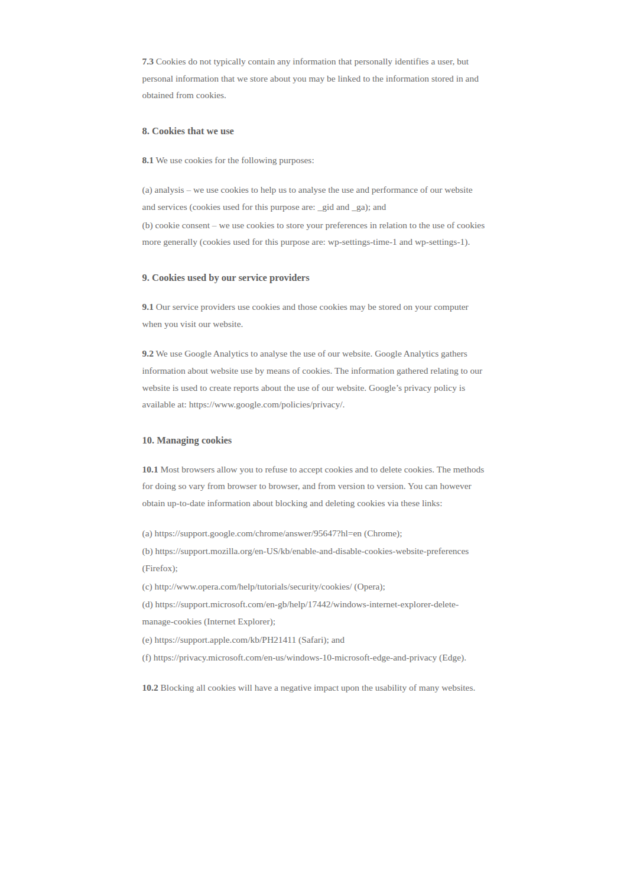7.3 Cookies do not typically contain any information that personally identifies a user, but personal information that we store about you may be linked to the information stored in and obtained from cookies.
8. Cookies that we use
8.1 We use cookies for the following purposes:
(a) analysis – we use cookies to help us to analyse the use and performance of our website and services (cookies used for this purpose are: _gid and _ga); and
(b) cookie consent – we use cookies to store your preferences in relation to the use of cookies more generally (cookies used for this purpose are: wp-settings-time-1 and wp-settings-1).
9. Cookies used by our service providers
9.1 Our service providers use cookies and those cookies may be stored on your computer when you visit our website.
9.2 We use Google Analytics to analyse the use of our website. Google Analytics gathers information about website use by means of cookies. The information gathered relating to our website is used to create reports about the use of our website. Google’s privacy policy is available at: https://www.google.com/policies/privacy/.
10. Managing cookies
10.1 Most browsers allow you to refuse to accept cookies and to delete cookies. The methods for doing so vary from browser to browser, and from version to version. You can however obtain up-to-date information about blocking and deleting cookies via these links:
(a) https://support.google.com/chrome/answer/95647?hl=en (Chrome);
(b) https://support.mozilla.org/en-US/kb/enable-and-disable-cookies-website-preferences (Firefox);
(c) http://www.opera.com/help/tutorials/security/cookies/ (Opera);
(d) https://support.microsoft.com/en-gb/help/17442/windows-internet-explorer-delete-manage-cookies (Internet Explorer);
(e) https://support.apple.com/kb/PH21411 (Safari); and
(f) https://privacy.microsoft.com/en-us/windows-10-microsoft-edge-and-privacy (Edge).
10.2 Blocking all cookies will have a negative impact upon the usability of many websites.